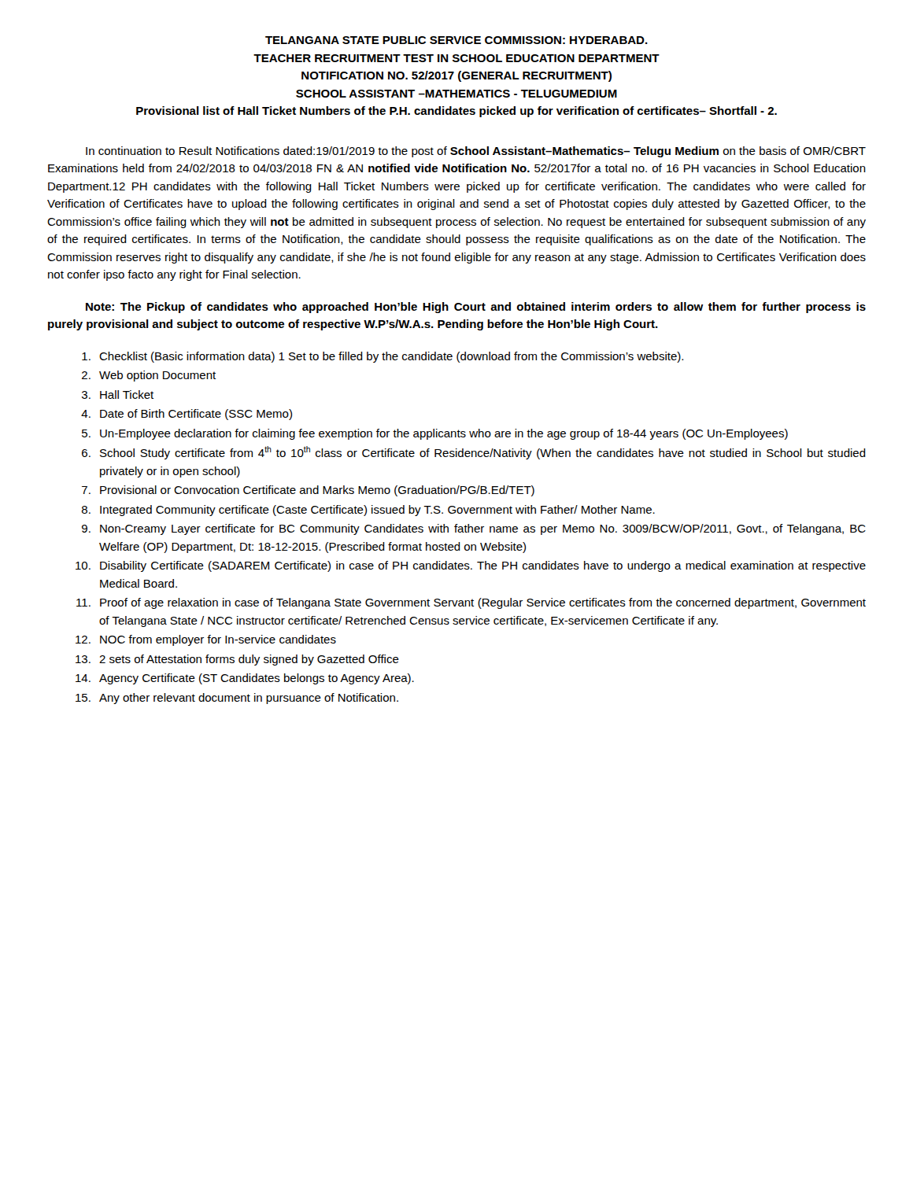TELANGANA STATE PUBLIC SERVICE COMMISSION: HYDERABAD. TEACHER RECRUITMENT TEST IN SCHOOL EDUCATION DEPARTMENT NOTIFICATION NO. 52/2017 (GENERAL RECRUITMENT) SCHOOL ASSISTANT –MATHEMATICS - TELUGUMEDIUM Provisional list of Hall Ticket Numbers of the P.H. candidates picked up for verification of certificates– Shortfall - 2.
In continuation to Result Notifications dated:19/01/2019 to the post of School Assistant–Mathematics– Telugu Medium on the basis of OMR/CBRT Examinations held from 24/02/2018 to 04/03/2018 FN & AN notified vide Notification No. 52/2017for a total no. of 16 PH vacancies in School Education Department.12 PH candidates with the following Hall Ticket Numbers were picked up for certificate verification. The candidates who were called for Verification of Certificates have to upload the following certificates in original and send a set of Photostat copies duly attested by Gazetted Officer, to the Commission’s office failing which they will not be admitted in subsequent process of selection. No request be entertained for subsequent submission of any of the required certificates. In terms of the Notification, the candidate should possess the requisite qualifications as on the date of the Notification. The Commission reserves right to disqualify any candidate, if she /he is not found eligible for any reason at any stage. Admission to Certificates Verification does not confer ipso facto any right for Final selection.
Note: The Pickup of candidates who approached Hon’ble High Court and obtained interim orders to allow them for further process is purely provisional and subject to outcome of respective W.P’s/W.A.s. Pending before the Hon’ble High Court.
Checklist (Basic information data) 1 Set to be filled by the candidate (download from the Commission’s website).
Web option Document
Hall Ticket
Date of Birth Certificate (SSC Memo)
Un-Employee declaration for claiming fee exemption for the applicants who are in the age group of 18-44 years (OC Un-Employees)
School Study certificate from 4th to 10th class or Certificate of Residence/Nativity (When the candidates have not studied in School but studied privately or in open school)
Provisional or Convocation Certificate and Marks Memo (Graduation/PG/B.Ed/TET)
Integrated Community certificate (Caste Certificate) issued by T.S. Government with Father/ Mother Name.
Non-Creamy Layer certificate for BC Community Candidates with father name as per Memo No. 3009/BCW/OP/2011, Govt., of Telangana, BC Welfare (OP) Department, Dt: 18-12-2015. (Prescribed format hosted on Website)
Disability Certificate (SADAREM Certificate) in case of PH candidates. The PH candidates have to undergo a medical examination at respective Medical Board.
Proof of age relaxation in case of Telangana State Government Servant (Regular Service certificates from the concerned department, Government of Telangana State / NCC instructor certificate/ Retrenched Census service certificate, Ex-servicemen Certificate if any.
NOC from employer for In-service candidates
2 sets of Attestation forms duly signed by Gazetted Office
Agency Certificate (ST Candidates belongs to Agency Area).
Any other relevant document in pursuance of Notification.